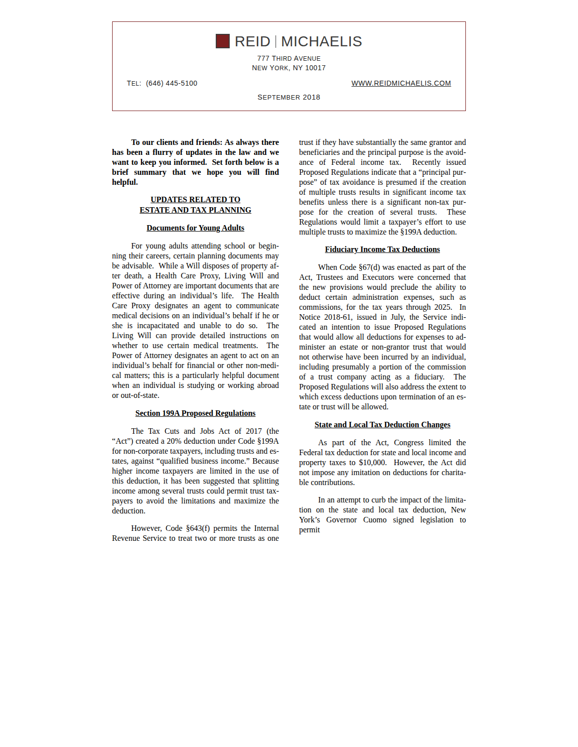REID MICHAELIS
777 THIRD AVENUE
NEW YORK, NY 10017
TEL: (646) 445-5100 WWW.REIDMICHAELIS.COM
SEPTEMBER 2018
To our clients and friends: As always there has been a flurry of updates in the law and we want to keep you informed. Set forth below is a brief summary that we hope you will find helpful.
UPDATES RELATED TO
ESTATE AND TAX PLANNING
Documents for Young Adults
For young adults attending school or beginning their careers, certain planning documents may be advisable. While a Will disposes of property after death, a Health Care Proxy, Living Will and Power of Attorney are important documents that are effective during an individual’s life. The Health Care Proxy designates an agent to communicate medical decisions on an individual’s behalf if he or she is incapacitated and unable to do so. The Living Will can provide detailed instructions on whether to use certain medical treatments. The Power of Attorney designates an agent to act on an individual’s behalf for financial or other non-medical matters; this is a particularly helpful document when an individual is studying or working abroad or out-of-state.
Section 199A Proposed Regulations
The Tax Cuts and Jobs Act of 2017 (the “Act”) created a 20% deduction under Code §199A for non-corporate taxpayers, including trusts and estates, against “qualified business income.” Because higher income taxpayers are limited in the use of this deduction, it has been suggested that splitting income among several trusts could permit trust taxpayers to avoid the limitations and maximize the deduction.
However, Code §643(f) permits the Internal Revenue Service to treat two or more trusts as one trust if they have substantially the same grantor and beneficiaries and the principal purpose is the avoidance of Federal income tax. Recently issued Proposed Regulations indicate that a “principal purpose” of tax avoidance is presumed if the creation of multiple trusts results in significant income tax benefits unless there is a significant non-tax purpose for the creation of several trusts. These Regulations would limit a taxpayer’s effort to use multiple trusts to maximize the §199A deduction.
Fiduciary Income Tax Deductions
When Code §67(d) was enacted as part of the Act, Trustees and Executors were concerned that the new provisions would preclude the ability to deduct certain administration expenses, such as commissions, for the tax years through 2025. In Notice 2018-61, issued in July, the Service indicated an intention to issue Proposed Regulations that would allow all deductions for expenses to administer an estate or non-grantor trust that would not otherwise have been incurred by an individual, including presumably a portion of the commission of a trust company acting as a fiduciary. The Proposed Regulations will also address the extent to which excess deductions upon termination of an estate or trust will be allowed.
State and Local Tax Deduction Changes
As part of the Act, Congress limited the Federal tax deduction for state and local income and property taxes to $10,000. However, the Act did not impose any imitation on deductions for charitable contributions.
In an attempt to curb the impact of the limitation on the state and local tax deduction, New York’s Governor Cuomo signed legislation to permit